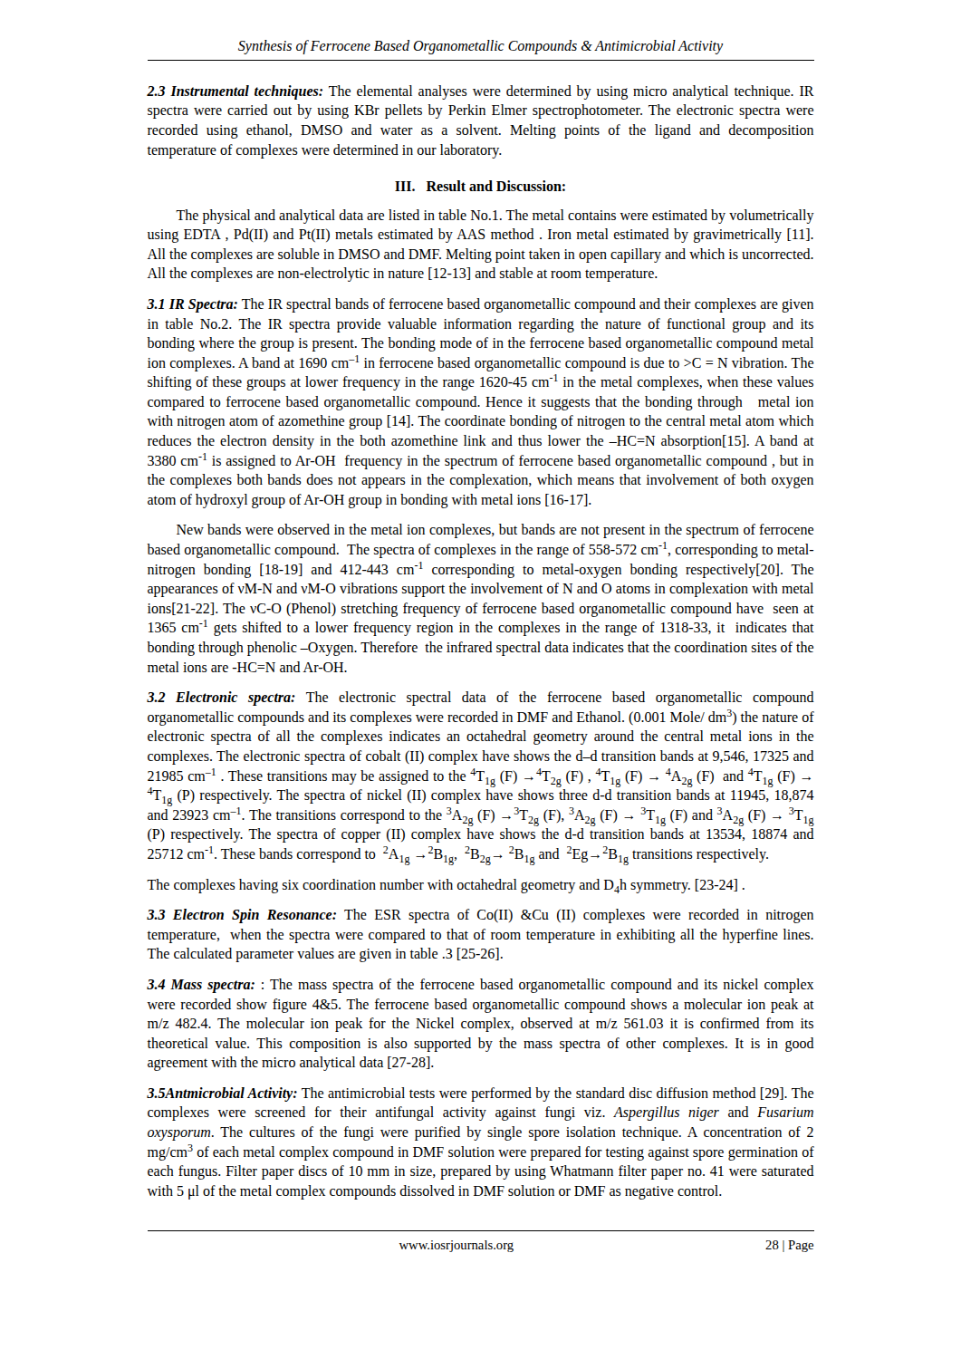Synthesis of Ferrocene Based Organometallic Compounds & Antimicrobial Activity
2.3 Instrumental techniques: The elemental analyses were determined by using micro analytical technique. IR spectra were carried out by using KBr pellets by Perkin Elmer spectrophotometer. The electronic spectra were recorded using ethanol, DMSO and water as a solvent. Melting points of the ligand and decomposition temperature of complexes were determined in our laboratory.
III. Result and Discussion:
The physical and analytical data are listed in table No.1. The metal contains were estimated by volumetrically using EDTA , Pd(II) and Pt(II) metals estimated by AAS method . Iron metal estimated by gravimetrically [11]. All the complexes are soluble in DMSO and DMF. Melting point taken in open capillary and which is uncorrected. All the complexes are non-electrolytic in nature [12-13] and stable at room temperature.
3.1 IR Spectra: The IR spectral bands of ferrocene based organometallic compound and their complexes are given in table No.2. The IR spectra provide valuable information regarding the nature of functional group and its bonding where the group is present. The bonding mode of in the ferrocene based organometallic compound metal ion complexes. A band at 1690 cm–1 in ferrocene based organometallic compound is due to >C = N vibration. The shifting of these groups at lower frequency in the range 1620-45 cm-1 in the metal complexes, when these values compared to ferrocene based organometallic compound. Hence it suggests that the bonding through metal ion with nitrogen atom of azomethine group [14]. The coordinate bonding of nitrogen to the central metal atom which reduces the electron density in the both azomethine link and thus lower the –HC=N absorption[15]. A band at 3380 cm-1 is assigned to Ar-OH frequency in the spectrum of ferrocene based organometallic compound , but in the complexes both bands does not appears in the complexation, which means that involvement of both oxygen atom of hydroxyl group of Ar-OH group in bonding with metal ions [16-17].
New bands were observed in the metal ion complexes, but bands are not present in the spectrum of ferrocene based organometallic compound. The spectra of complexes in the range of 558-572 cm-1, corresponding to metal- nitrogen bonding [18-19] and 412-443 cm-1 corresponding to metal-oxygen bonding respectively[20]. The appearances of νM-N and νM-O vibrations support the involvement of N and O atoms in complexation with metal ions[21-22]. The νC-O (Phenol) stretching frequency of ferrocene based organometallic compound have seen at 1365 cm-1 gets shifted to a lower frequency region in the complexes in the range of 1318-33, it indicates that bonding through phenolic –Oxygen. Therefore the infrared spectral data indicates that the coordination sites of the metal ions are -HC=N and Ar-OH.
3.2 Electronic spectra: The electronic spectral data of the ferrocene based organometallic compound organometallic compounds and its complexes were recorded in DMF and Ethanol. (0.001 Mole/ dm3) the nature of electronic spectra of all the complexes indicates an octahedral geometry around the central metal ions in the complexes. The electronic spectra of cobalt (II) complex have shows the d–d transition bands at 9,546, 17325 and 21985 cm–1 . These transitions may be assigned to the 4T1g (F) →4T2g (F) , 4T1g (F) → 4A2g (F) and 4T1g (F) → 4T1g (P) respectively. The spectra of nickel (II) complex have shows three d-d transition bands at 11945, 18,874 and 23923 cm–1. The transitions correspond to the 3A2g (F) →3T2g (F), 3A2g (F) → 3T1g (F) and 3A2g (F) → 3T1g (P) respectively. The spectra of copper (II) complex have shows the d-d transition bands at 13534, 18874 and 25712 cm-1. These bands correspond to 2A1g →2B1g, 2B2g→ 2B1g and 2Eg→2B1g transitions respectively.
The complexes having six coordination number with octahedral geometry and D4h symmetry. [23-24] .
3.3 Electron Spin Resonance: The ESR spectra of Co(II) &Cu (II) complexes were recorded in nitrogen temperature, when the spectra were compared to that of room temperature in exhibiting all the hyperfine lines. The calculated parameter values are given in table .3 [25-26].
3.4 Mass spectra: : The mass spectra of the ferrocene based organometallic compound and its nickel complex were recorded show figure 4&5. The ferrocene based organometallic compound shows a molecular ion peak at m/z 482.4. The molecular ion peak for the Nickel complex, observed at m/z 561.03 it is confirmed from its theoretical value. This composition is also supported by the mass spectra of other complexes. It is in good agreement with the micro analytical data [27-28].
3.5Antmicrobial Activity: The antimicrobial tests were performed by the standard disc diffusion method [29]. The complexes were screened for their antifungal activity against fungi viz. Aspergillus niger and Fusarium oxysporum. The cultures of the fungi were purified by single spore isolation technique. A concentration of 2 mg/cm3 of each metal complex compound in DMF solution were prepared for testing against spore germination of each fungus. Filter paper discs of 10 mm in size, prepared by using Whatmann filter paper no. 41 were saturated with 5 μl of the metal complex compounds dissolved in DMF solution or DMF as negative control.
www.iosrjournals.org 28 | Page